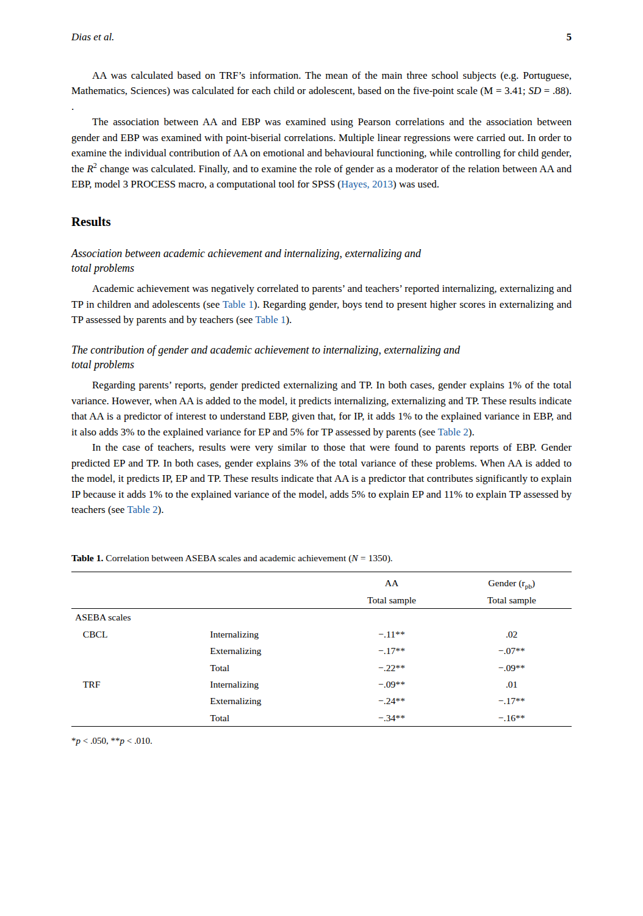Dias et al. 5
AA was calculated based on TRF’s information. The mean of the main three school subjects (e.g. Portuguese, Mathematics, Sciences) was calculated for each child or adolescent, based on the five-point scale (M = 3.41; SD = .88). .
The association between AA and EBP was examined using Pearson correlations and the association between gender and EBP was examined with point-biserial correlations. Multiple linear regressions were carried out. In order to examine the individual contribution of AA on emotional and behavioural functioning, while controlling for child gender, the R2 change was calculated. Finally, and to examine the role of gender as a moderator of the relation between AA and EBP, model 3 PROCESS macro, a computational tool for SPSS (Hayes, 2013) was used.
Results
Association between academic achievement and internalizing, externalizing and
total problems
Academic achievement was negatively correlated to parents’ and teachers’ reported internalizing, externalizing and TP in children and adolescents (see Table 1). Regarding gender, boys tend to present higher scores in externalizing and TP assessed by parents and by teachers (see Table 1).
The contribution of gender and academic achievement to internalizing, externalizing and
total problems
Regarding parents’ reports, gender predicted externalizing and TP. In both cases, gender explains 1% of the total variance. However, when AA is added to the model, it predicts internalizing, externalizing and TP. These results indicate that AA is a predictor of interest to understand EBP, given that, for IP, it adds 1% to the explained variance in EBP, and it also adds 3% to the explained variance for EP and 5% for TP assessed by parents (see Table 2).
In the case of teachers, results were very similar to those that were found to parents reports of EBP. Gender predicted EP and TP. In both cases, gender explains 3% of the total variance of these problems. When AA is added to the model, it predicts IP, EP and TP. These results indicate that AA is a predictor that contributes significantly to explain IP because it adds 1% to the explained variance of the model, adds 5% to explain EP and 11% to explain TP assessed by teachers (see Table 2).
Table 1. Correlation between ASEBA scales and academic achievement (N = 1350).
| | | AA | Gender (r pb ) |
| --- | --- | --- | --- |
| | | Total sample | Total sample |
| ASEBA scales | | | |
| CBCL | Internalizing | −.11** | .02 |
| | Externalizing | −.17** | −.07** |
| | Total | −.22** | −.09** |
| TRF | Internalizing | −.09** | .01 |
| | Externalizing | −.24** | −.17** |
| | Total | −.34** | −.16** |
*p < .050, **p < .010.